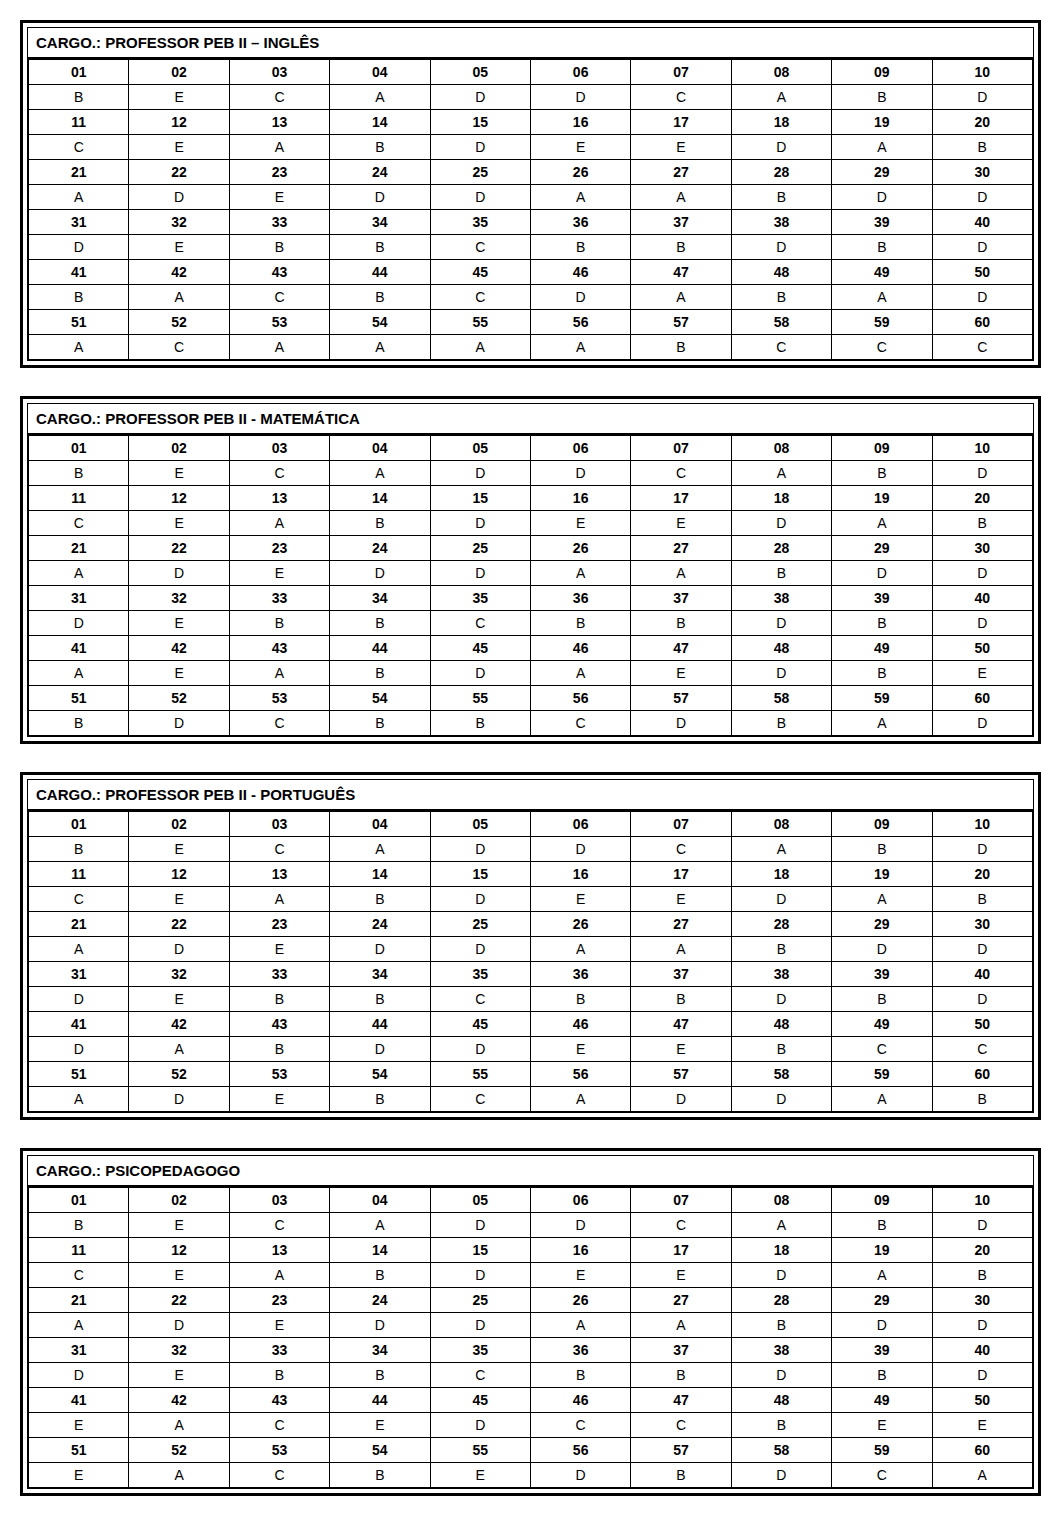CARGO.: PROFESSOR PEB II – INGLÊS
| 01 | 02 | 03 | 04 | 05 | 06 | 07 | 08 | 09 | 10 |
| B | E | C | A | D | D | C | A | B | D |
| 11 | 12 | 13 | 14 | 15 | 16 | 17 | 18 | 19 | 20 |
| C | E | A | B | D | E | E | D | A | B |
| 21 | 22 | 23 | 24 | 25 | 26 | 27 | 28 | 29 | 30 |
| A | D | E | D | D | A | A | B | D | D |
| 31 | 32 | 33 | 34 | 35 | 36 | 37 | 38 | 39 | 40 |
| D | E | B | B | C | B | B | D | B | D |
| 41 | 42 | 43 | 44 | 45 | 46 | 47 | 48 | 49 | 50 |
| B | A | C | B | C | D | A | B | A | D |
| 51 | 52 | 53 | 54 | 55 | 56 | 57 | 58 | 59 | 60 |
| A | C | A | A | A | A | B | C | C | C |
CARGO.: PROFESSOR PEB II - MATEMÁTICA
| 01 | 02 | 03 | 04 | 05 | 06 | 07 | 08 | 09 | 10 |
| B | E | C | A | D | D | C | A | B | D |
| 11 | 12 | 13 | 14 | 15 | 16 | 17 | 18 | 19 | 20 |
| C | E | A | B | D | E | E | D | A | B |
| 21 | 22 | 23 | 24 | 25 | 26 | 27 | 28 | 29 | 30 |
| A | D | E | D | D | A | A | B | D | D |
| 31 | 32 | 33 | 34 | 35 | 36 | 37 | 38 | 39 | 40 |
| D | E | B | B | C | B | B | D | B | D |
| 41 | 42 | 43 | 44 | 45 | 46 | 47 | 48 | 49 | 50 |
| A | E | A | B | D | A | E | D | B | E |
| 51 | 52 | 53 | 54 | 55 | 56 | 57 | 58 | 59 | 60 |
| B | D | C | B | B | C | D | B | A | D |
CARGO.: PROFESSOR PEB II - PORTUGUÊS
| 01 | 02 | 03 | 04 | 05 | 06 | 07 | 08 | 09 | 10 |
| B | E | C | A | D | D | C | A | B | D |
| 11 | 12 | 13 | 14 | 15 | 16 | 17 | 18 | 19 | 20 |
| C | E | A | B | D | E | E | D | A | B |
| 21 | 22 | 23 | 24 | 25 | 26 | 27 | 28 | 29 | 30 |
| A | D | E | D | D | A | A | B | D | D |
| 31 | 32 | 33 | 34 | 35 | 36 | 37 | 38 | 39 | 40 |
| D | E | B | B | C | B | B | D | B | D |
| 41 | 42 | 43 | 44 | 45 | 46 | 47 | 48 | 49 | 50 |
| D | A | B | D | D | E | E | B | C | C |
| 51 | 52 | 53 | 54 | 55 | 56 | 57 | 58 | 59 | 60 |
| A | D | E | B | C | A | D | D | A | B |
CARGO.: PSICOPEDAGOGO
| 01 | 02 | 03 | 04 | 05 | 06 | 07 | 08 | 09 | 10 |
| B | E | C | A | D | D | C | A | B | D |
| 11 | 12 | 13 | 14 | 15 | 16 | 17 | 18 | 19 | 20 |
| C | E | A | B | D | E | E | D | A | B |
| 21 | 22 | 23 | 24 | 25 | 26 | 27 | 28 | 29 | 30 |
| A | D | E | D | D | A | A | B | D | D |
| 31 | 32 | 33 | 34 | 35 | 36 | 37 | 38 | 39 | 40 |
| D | E | B | B | C | B | B | D | B | D |
| 41 | 42 | 43 | 44 | 45 | 46 | 47 | 48 | 49 | 50 |
| E | A | C | E | D | C | C | B | E | E |
| 51 | 52 | 53 | 54 | 55 | 56 | 57 | 58 | 59 | 60 |
| E | A | C | B | E | D | B | D | C | A |